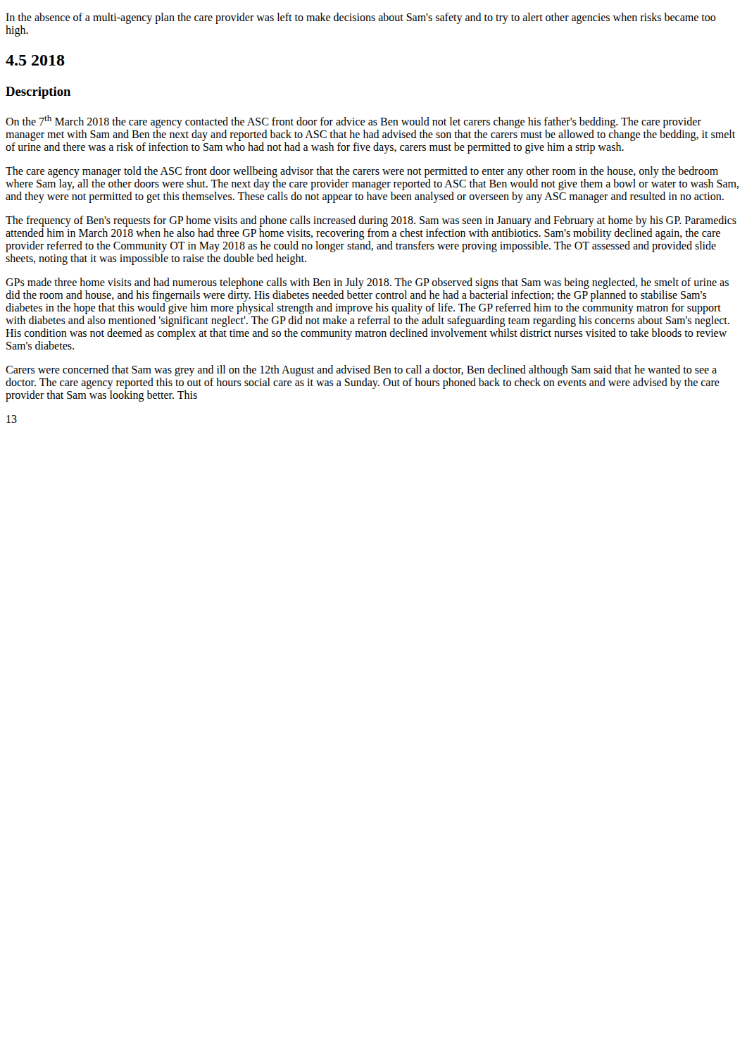In the absence of a multi-agency plan the care provider was left to make decisions about Sam's safety and to try to alert other agencies when risks became too high.
4.5 2018
Description
On the 7th March 2018 the care agency contacted the ASC front door for advice as Ben would not let carers change his father's bedding. The care provider manager met with Sam and Ben the next day and reported back to ASC that he had advised the son that the carers must be allowed to change the bedding, it smelt of urine and there was a risk of infection to Sam who had not had a wash for five days, carers must be permitted to give him a strip wash.
The care agency manager told the ASC front door wellbeing advisor that the carers were not permitted to enter any other room in the house, only the bedroom where Sam lay, all the other doors were shut. The next day the care provider manager reported to ASC that Ben would not give them a bowl or water to wash Sam, and they were not permitted to get this themselves. These calls do not appear to have been analysed or overseen by any ASC manager and resulted in no action.
The frequency of Ben's requests for GP home visits and phone calls increased during 2018. Sam was seen in January and February at home by his GP. Paramedics attended him in March 2018 when he also had three GP home visits, recovering from a chest infection with antibiotics. Sam's mobility declined again, the care provider referred to the Community OT in May 2018 as he could no longer stand, and transfers were proving impossible. The OT assessed and provided slide sheets, noting that it was impossible to raise the double bed height.
GPs made three home visits and had numerous telephone calls with Ben in July 2018. The GP observed signs that Sam was being neglected, he smelt of urine as did the room and house, and his fingernails were dirty. His diabetes needed better control and he had a bacterial infection; the GP planned to stabilise Sam's diabetes in the hope that this would give him more physical strength and improve his quality of life. The GP referred him to the community matron for support with diabetes and also mentioned 'significant neglect'. The GP did not make a referral to the adult safeguarding team regarding his concerns about Sam's neglect. His condition was not deemed as complex at that time and so the community matron declined involvement whilst district nurses visited to take bloods to review Sam's diabetes.
Carers were concerned that Sam was grey and ill on the 12th August and advised Ben to call a doctor, Ben declined although Sam said that he wanted to see a doctor. The care agency reported this to out of hours social care as it was a Sunday. Out of hours phoned back to check on events and were advised by the care provider that Sam was looking better. This
13